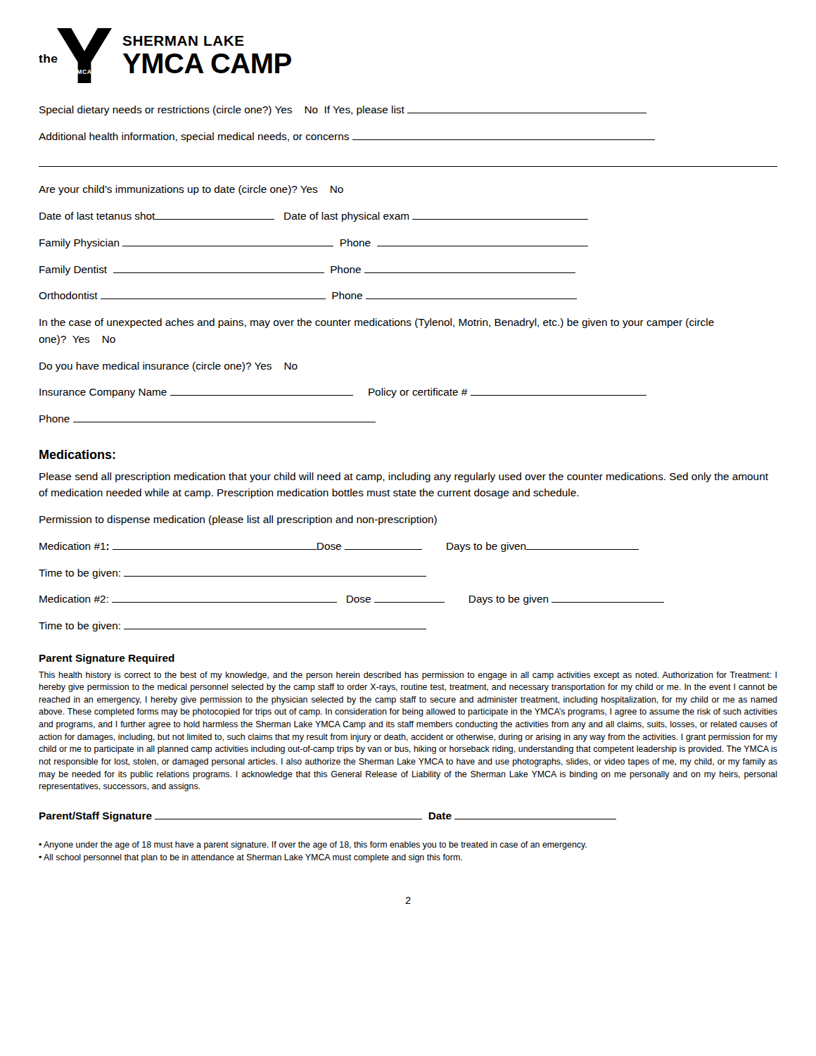the YMCA
SHERMAN LAKE
YMCA CAMP
Special dietary needs or restrictions (circle one?) Yes No If Yes, please list
Additional health information, special medical needs, or concerns
Are your child’s immunizations up to date (circle one)? Yes No
Date of last tetanus shot Date of last physical exam
Family Physician Phone
Family Dentist Phone
Orthodontist Phone
In the case of unexpected aches and pains, may over the counter medications (Tylenol, Motrin, Benadryl, etc.) be given to your camper (circle one)? Yes No
Do you have medical insurance (circle one)? Yes No
Insurance Company Name Policy or certificate #
Phone
Medications:
Please send all prescription medication that your child will need at camp, including any regularly used over the counter medications. Sed only the amount of medication needed while at camp. Prescription medication bottles must state the current dosage and schedule.
Permission to dispense medication (please list all prescription and non-prescription)
Medication #1: Dose Days to be given
Time to be given:
Medication #2: Dose Days to be given
Time to be given:
Parent Signature Required
This health history is correct to the best of my knowledge, and the person herein described has permission to engage in all camp activities except as noted. Authorization for Treatment: I hereby give permission to the medical personnel selected by the camp staff to order X-rays, routine test, treatment, and necessary transportation for my child or me. In the event I cannot be reached in an emergency, I hereby give permission to the physician selected by the camp staff to secure and administer treatment, including hospitalization, for my child or me as named above. These completed forms may be photocopied for trips out of camp. In consideration for being allowed to participate in the YMCA’s programs, I agree to assume the risk of such activities and programs, and I further agree to hold harmless the Sherman Lake YMCA Camp and its staff members conducting the activities from any and all claims, suits, losses, or related causes of action for damages, including, but not limited to, such claims that my result from injury or death, accident or otherwise, during or arising in any way from the activities. I grant permission for my child or me to participate in all planned camp activities including out-of-camp trips by van or bus, hiking or horseback riding, understanding that competent leadership is provided. The YMCA is not responsible for lost, stolen, or damaged personal articles. I also authorize the Sherman Lake YMCA to have and use photographs, slides, or video tapes of me, my child, or my family as may be needed for its public relations programs. I acknowledge that this General Release of Liability of the Sherman Lake YMCA is binding on me personally and on my heirs, personal representatives, successors, and assigns.
Parent/Staff Signature Date
• Anyone under the age of 18 must have a parent signature. If over the age of 18, this form enables you to be treated in case of an emergency.
• All school personnel that plan to be in attendance at Sherman Lake YMCA must complete and sign this form.
2